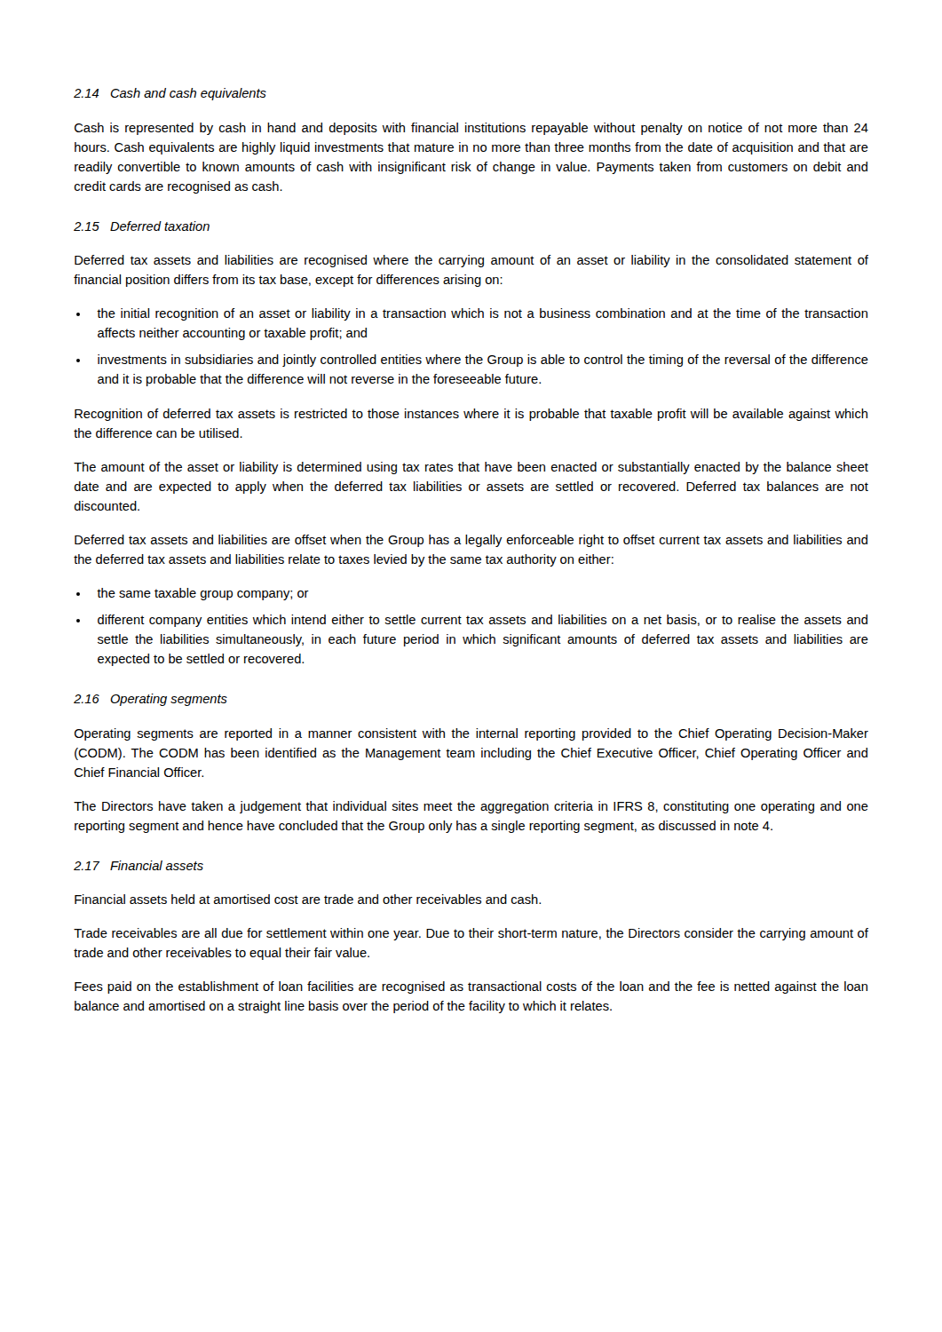2.14 Cash and cash equivalents
Cash is represented by cash in hand and deposits with financial institutions repayable without penalty on notice of not more than 24 hours. Cash equivalents are highly liquid investments that mature in no more than three months from the date of acquisition and that are readily convertible to known amounts of cash with insignificant risk of change in value. Payments taken from customers on debit and credit cards are recognised as cash.
2.15 Deferred taxation
Deferred tax assets and liabilities are recognised where the carrying amount of an asset or liability in the consolidated statement of financial position differs from its tax base, except for differences arising on:
the initial recognition of an asset or liability in a transaction which is not a business combination and at the time of the transaction affects neither accounting or taxable profit; and
investments in subsidiaries and jointly controlled entities where the Group is able to control the timing of the reversal of the difference and it is probable that the difference will not reverse in the foreseeable future.
Recognition of deferred tax assets is restricted to those instances where it is probable that taxable profit will be available against which the difference can be utilised.
The amount of the asset or liability is determined using tax rates that have been enacted or substantially enacted by the balance sheet date and are expected to apply when the deferred tax liabilities or assets are settled or recovered. Deferred tax balances are not discounted.
Deferred tax assets and liabilities are offset when the Group has a legally enforceable right to offset current tax assets and liabilities and the deferred tax assets and liabilities relate to taxes levied by the same tax authority on either:
the same taxable group company; or
different company entities which intend either to settle current tax assets and liabilities on a net basis, or to realise the assets and settle the liabilities simultaneously, in each future period in which significant amounts of deferred tax assets and liabilities are expected to be settled or recovered.
2.16 Operating segments
Operating segments are reported in a manner consistent with the internal reporting provided to the Chief Operating Decision-Maker (CODM). The CODM has been identified as the Management team including the Chief Executive Officer, Chief Operating Officer and Chief Financial Officer.
The Directors have taken a judgement that individual sites meet the aggregation criteria in IFRS 8, constituting one operating and one reporting segment and hence have concluded that the Group only has a single reporting segment, as discussed in note 4.
2.17 Financial assets
Financial assets held at amortised cost are trade and other receivables and cash.
Trade receivables are all due for settlement within one year. Due to their short-term nature, the Directors consider the carrying amount of trade and other receivables to equal their fair value.
Fees paid on the establishment of loan facilities are recognised as transactional costs of the loan and the fee is netted against the loan balance and amortised on a straight line basis over the period of the facility to which it relates.